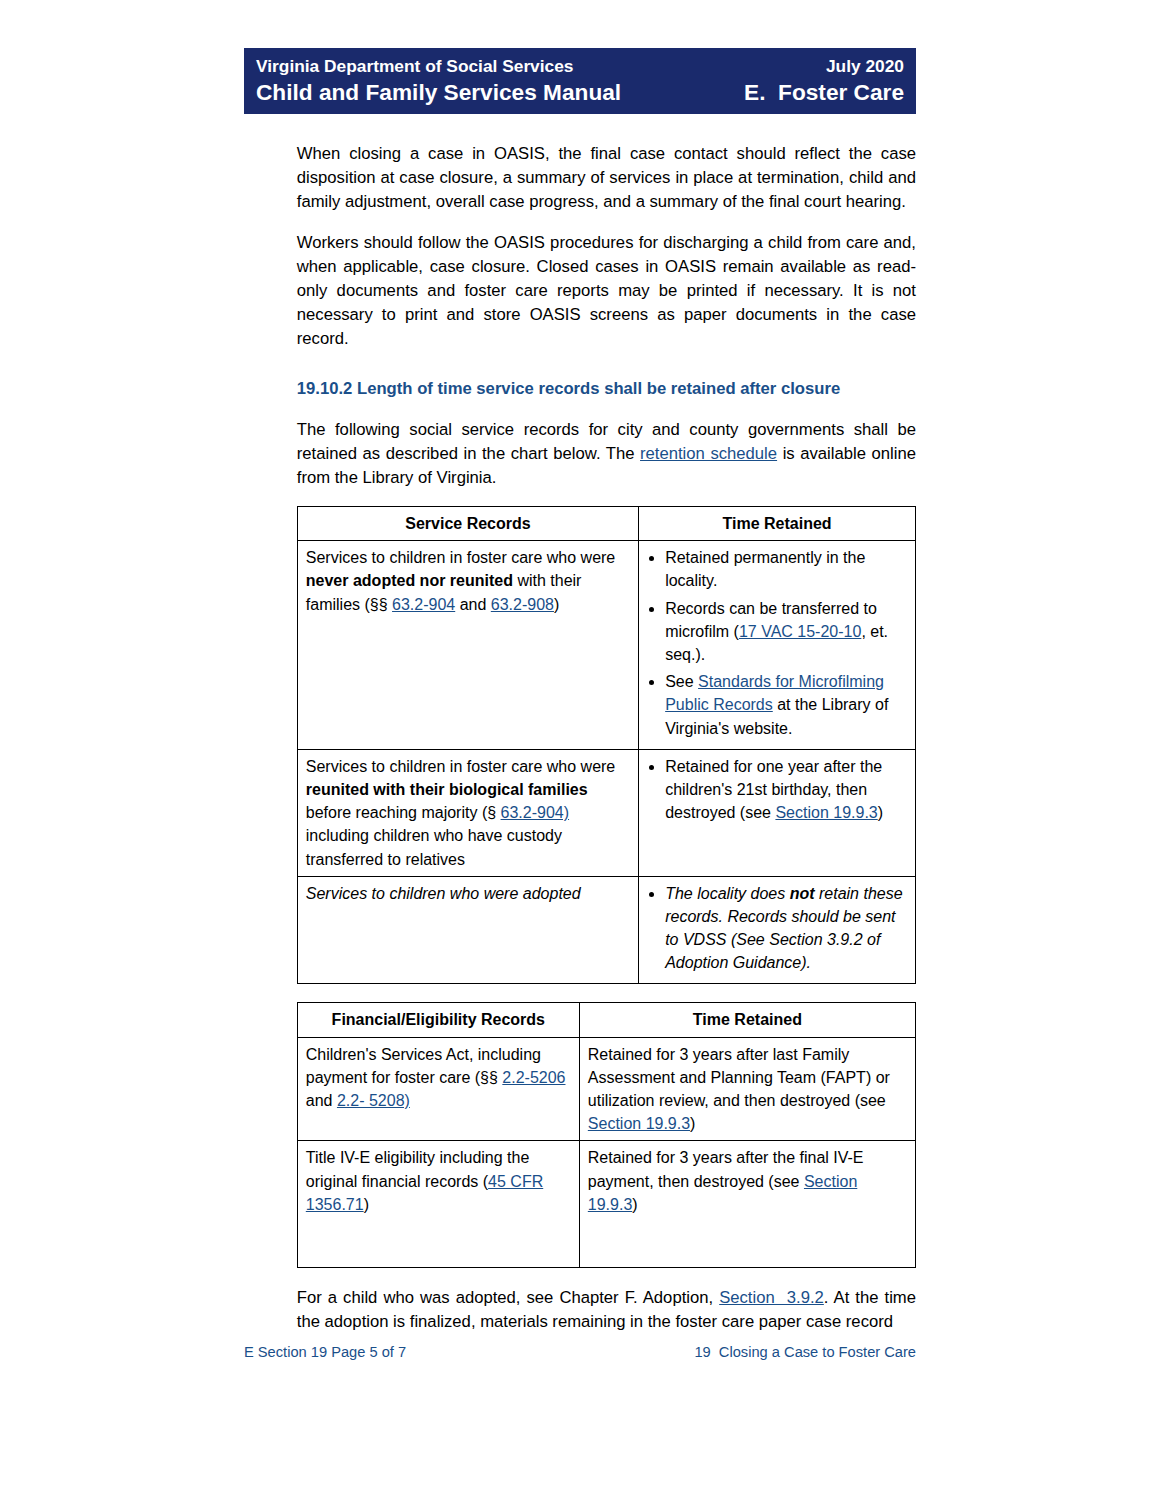Virginia Department of Social Services
Child and Family Services Manual
July 2020
E. Foster Care
When closing a case in OASIS, the final case contact should reflect the case disposition at case closure, a summary of services in place at termination, child and family adjustment, overall case progress, and a summary of the final court hearing.
Workers should follow the OASIS procedures for discharging a child from care and, when applicable, case closure. Closed cases in OASIS remain available as read-only documents and foster care reports may be printed if necessary. It is not necessary to print and store OASIS screens as paper documents in the case record.
19.10.2 Length of time service records shall be retained after closure
The following social service records for city and county governments shall be retained as described in the chart below. The retention schedule is available online from the Library of Virginia.
| Service Records | Time Retained |
| --- | --- |
| Services to children in foster care who were never adopted nor reunited with their families (§§ 63.2-904 and 63.2-908 ) | Retained permanently in the locality . Records can be transferred to microfilm ( 17 VAC 15-20-10 , et. seq.). See Standards for Microfilming Public Records at the Library of Virginia's website. |
| Services to children in foster care who were reunited with their biological families before reaching majority (§ 63.2-904) including children who have custody transferred to relatives | Retained for one year after the children's 21st birthday, then destroyed (see Section 19.9.3 ) |
| Services to children who were adopted | The locality does not retain these records. Records should be sent to VDSS (See Section 3.9.2 of Adoption Guidance). |
| Financial/Eligibility Records | Time Retained |
| --- | --- |
| Children's Services Act, including payment for foster care (§§ 2.2-5206 and 2.2- 5208) | Retained for 3 years after last Family Assessment and Planning Team (FAPT) or utilization review, and then destroyed (see Section 19.9.3 ) |
| Title IV-E eligibility including the original financial records ( 45 CFR 1356.71 ) | Retained for 3 years after the final IV-E payment, then destroyed (see Section 19.9.3 ) |
For a child who was adopted, see Chapter F. Adoption, Section 3.9.2. At the time the adoption is finalized, materials remaining in the foster care paper case record
E Section 19 Page 5 of 7
19 Closing a Case to Foster Care